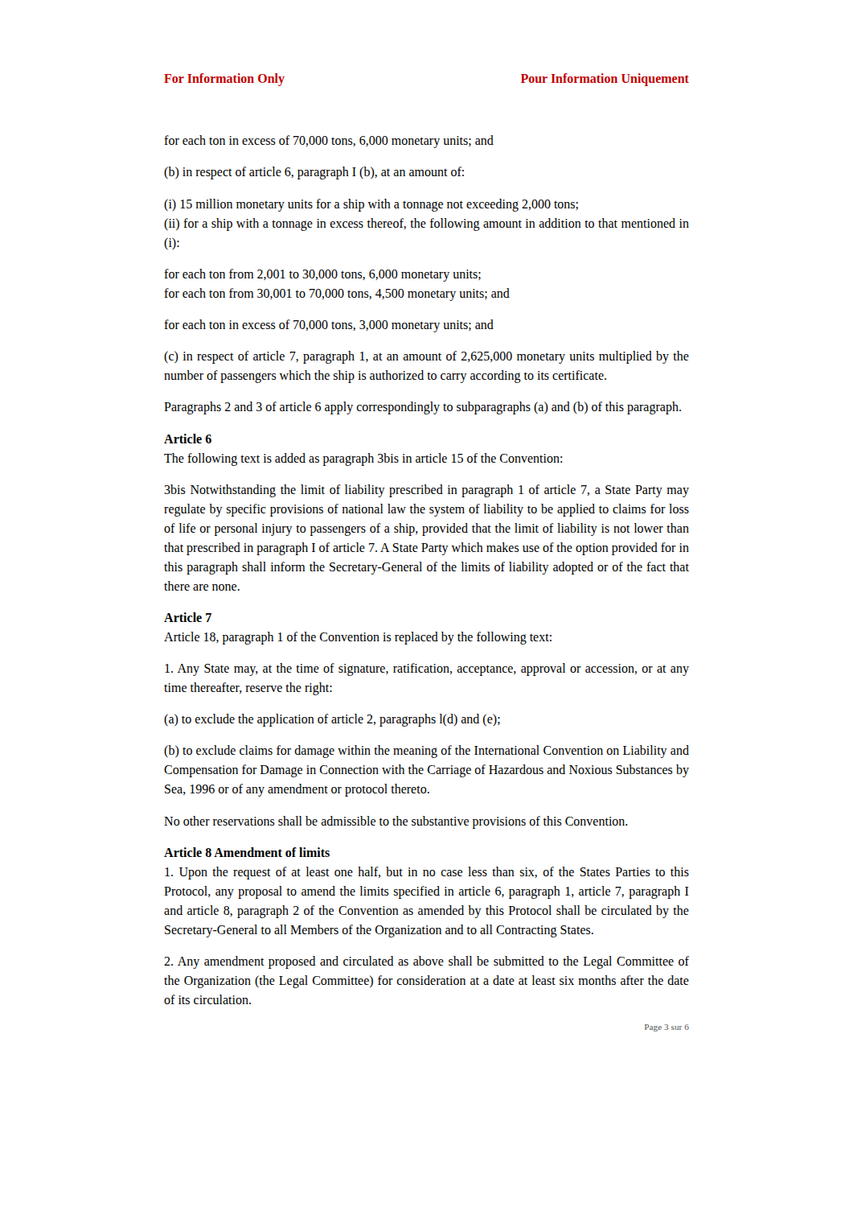For Information Only Pour Information Uniquement
for each ton in excess of 70,000 tons, 6,000 monetary units; and
(b) in respect of article 6, paragraph I (b), at an amount of:
(i) 15 million monetary units for a ship with a tonnage not exceeding 2,000 tons;
(ii) for a ship with a tonnage in excess thereof, the following amount in addition to that mentioned in (i):
for each ton from 2,001 to 30,000 tons, 6,000 monetary units;
for each ton from 30,001 to 70,000 tons, 4,500 monetary units; and
for each ton in excess of 70,000 tons, 3,000 monetary units; and
(c) in respect of article 7, paragraph 1, at an amount of 2,625,000 monetary units multiplied by the number of passengers which the ship is authorized to carry according to its certificate.
Paragraphs 2 and 3 of article 6 apply correspondingly to subparagraphs (a) and (b) of this paragraph.
Article 6
The following text is added as paragraph 3bis in article 15 of the Convention:
3bis Notwithstanding the limit of liability prescribed in paragraph 1 of article 7, a State Party may regulate by specific provisions of national law the system of liability to be applied to claims for loss of life or personal injury to passengers of a ship, provided that the limit of liability is not lower than that prescribed in paragraph I of article 7. A State Party which makes use of the option provided for in this paragraph shall inform the Secretary-General of the limits of liability adopted or of the fact that there are none.
Article 7
Article 18, paragraph 1 of the Convention is replaced by the following text:
1. Any State may, at the time of signature, ratification, acceptance, approval or accession, or at any time thereafter, reserve the right:
(a) to exclude the application of article 2, paragraphs l(d) and (e);
(b) to exclude claims for damage within the meaning of the International Convention on Liability and Compensation for Damage in Connection with the Carriage of Hazardous and Noxious Substances by Sea, 1996 or of any amendment or protocol thereto.
No other reservations shall be admissible to the substantive provisions of this Convention.
Article 8 Amendment of limits
1. Upon the request of at least one half, but in no case less than six, of the States Parties to this Protocol, any proposal to amend the limits specified in article 6, paragraph 1, article 7, paragraph I and article 8, paragraph 2 of the Convention as amended by this Protocol shall be circulated by the Secretary-General to all Members of the Organization and to all Contracting States.
2. Any amendment proposed and circulated as above shall be submitted to the Legal Committee of the Organization (the Legal Committee) for consideration at a date at least six months after the date of its circulation.
Page 3 sur 6